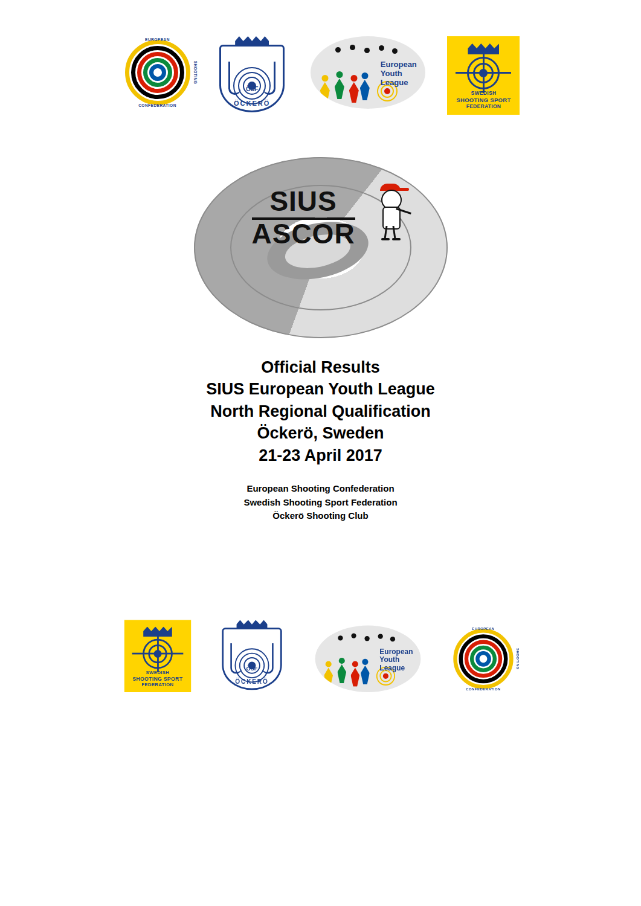EUROPEAN SHOOTING CONFEDERATION
ÖSF
ÖCKERÖ
European
Youth
League
SWEDISH
SHOOTING SPORT
FEDERATION
SIUS
ASCOR
Official Results
SIUS European Youth League
North Regional Qualification
Öckerö, Sweden
21-23 April 2017
European Shooting Confederation
Swedish Shooting Sport Federation
Öckerö Shooting Club
SWEDISH
SHOOTING SPORT
FEDERATION
ÖSF
ÖCKERÖ
European
Youth
League
EUROPEAN SHOOTING CONFEDERATION